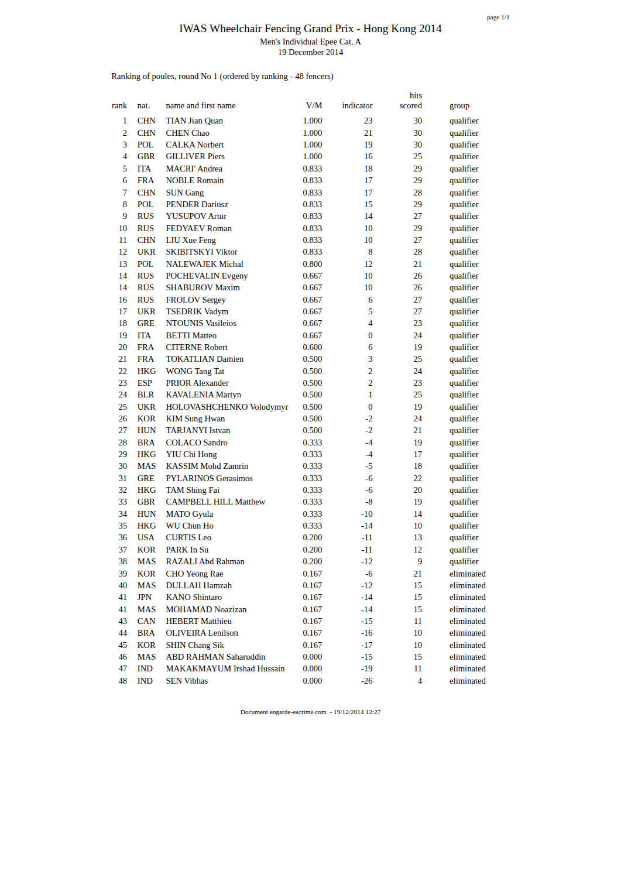page 1/1
IWAS Wheelchair Fencing Grand Prix - Hong Kong 2014
Men's Individual Epee Cat. A
19 December 2014
Ranking of poules, round No 1 (ordered by ranking - 48 fencers)
| rank | nat. | name and first name | V/M | indicator | hits scored | group |
| --- | --- | --- | --- | --- | --- | --- |
| 1 | CHN | TIAN Jian Quan | 1.000 | 23 | 30 | qualifier |
| 2 | CHN | CHEN Chao | 1.000 | 21 | 30 | qualifier |
| 3 | POL | CALKA Norbert | 1.000 | 19 | 30 | qualifier |
| 4 | GBR | GILLIVER Piers | 1.000 | 16 | 25 | qualifier |
| 5 | ITA | MACRI' Andrea | 0.833 | 18 | 29 | qualifier |
| 6 | FRA | NOBLE Romain | 0.833 | 17 | 29 | qualifier |
| 7 | CHN | SUN Gang | 0.833 | 17 | 28 | qualifier |
| 8 | POL | PENDER Dariusz | 0.833 | 15 | 29 | qualifier |
| 9 | RUS | YUSUPOV Artur | 0.833 | 14 | 27 | qualifier |
| 10 | RUS | FEDYAEV Roman | 0.833 | 10 | 29 | qualifier |
| 11 | CHN | LIU Xue Feng | 0.833 | 10 | 27 | qualifier |
| 12 | UKR | SKIBITSKYI Viktor | 0.833 | 8 | 28 | qualifier |
| 13 | POL | NALEWAJEK Michal | 0.800 | 12 | 21 | qualifier |
| 14 | RUS | POCHEVALIN Evgeny | 0.667 | 10 | 26 | qualifier |
| 14 | RUS | SHABUROV Maxim | 0.667 | 10 | 26 | qualifier |
| 16 | RUS | FROLOV Sergey | 0.667 | 6 | 27 | qualifier |
| 17 | UKR | TSEDRIK Vadym | 0.667 | 5 | 27 | qualifier |
| 18 | GRE | NTOUNIS Vasileios | 0.667 | 4 | 23 | qualifier |
| 19 | ITA | BETTI Matteo | 0.667 | 0 | 24 | qualifier |
| 20 | FRA | CITERNE Robert | 0.600 | 6 | 19 | qualifier |
| 21 | FRA | TOKATLIAN Damien | 0.500 | 3 | 25 | qualifier |
| 22 | HKG | WONG Tang Tat | 0.500 | 2 | 24 | qualifier |
| 23 | ESP | PRIOR Alexander | 0.500 | 2 | 23 | qualifier |
| 24 | BLR | KAVALENIA Martyn | 0.500 | 1 | 25 | qualifier |
| 25 | UKR | HOLOVASHCHENKO Volodymyr | 0.500 | 0 | 19 | qualifier |
| 26 | KOR | KIM Sung Hwan | 0.500 | -2 | 24 | qualifier |
| 27 | HUN | TARJANYI Istvan | 0.500 | -2 | 21 | qualifier |
| 28 | BRA | COLACO Sandro | 0.333 | -4 | 19 | qualifier |
| 29 | HKG | YIU Chi Hong | 0.333 | -4 | 17 | qualifier |
| 30 | MAS | KASSIM Mohd Zamrin | 0.333 | -5 | 18 | qualifier |
| 31 | GRE | PYLARINOS Gerasimos | 0.333 | -6 | 22 | qualifier |
| 32 | HKG | TAM Shing Fai | 0.333 | -6 | 20 | qualifier |
| 33 | GBR | CAMPBELL HILL Matthew | 0.333 | -8 | 19 | qualifier |
| 34 | HUN | MATO Gyula | 0.333 | -10 | 14 | qualifier |
| 35 | HKG | WU Chun Ho | 0.333 | -14 | 10 | qualifier |
| 36 | USA | CURTIS Leo | 0.200 | -11 | 13 | qualifier |
| 37 | KOR | PARK In Su | 0.200 | -11 | 12 | qualifier |
| 38 | MAS | RAZALI Abd Rahman | 0.200 | -12 | 9 | qualifier |
| 39 | KOR | CHO Yeong Rae | 0.167 | -6 | 21 | eliminated |
| 40 | MAS | DULLAH Hamzah | 0.167 | -12 | 15 | eliminated |
| 41 | JPN | KANO Shintaro | 0.167 | -14 | 15 | eliminated |
| 41 | MAS | MOHAMAD Noazizan | 0.167 | -14 | 15 | eliminated |
| 43 | CAN | HEBERT Matthieu | 0.167 | -15 | 11 | eliminated |
| 44 | BRA | OLIVEIRA Lenilson | 0.167 | -16 | 10 | eliminated |
| 45 | KOR | SHIN Chang Sik | 0.167 | -17 | 10 | eliminated |
| 46 | MAS | ABD RAHMAN Saharuddin | 0.000 | -15 | 15 | eliminated |
| 47 | IND | MAKAKMAYUM Irshad Hussain | 0.000 | -19 | 11 | eliminated |
| 48 | IND | SEN Vibhas | 0.000 | -26 | 4 | eliminated |
Document engarde-escrime.com - 19/12/2014 12:27